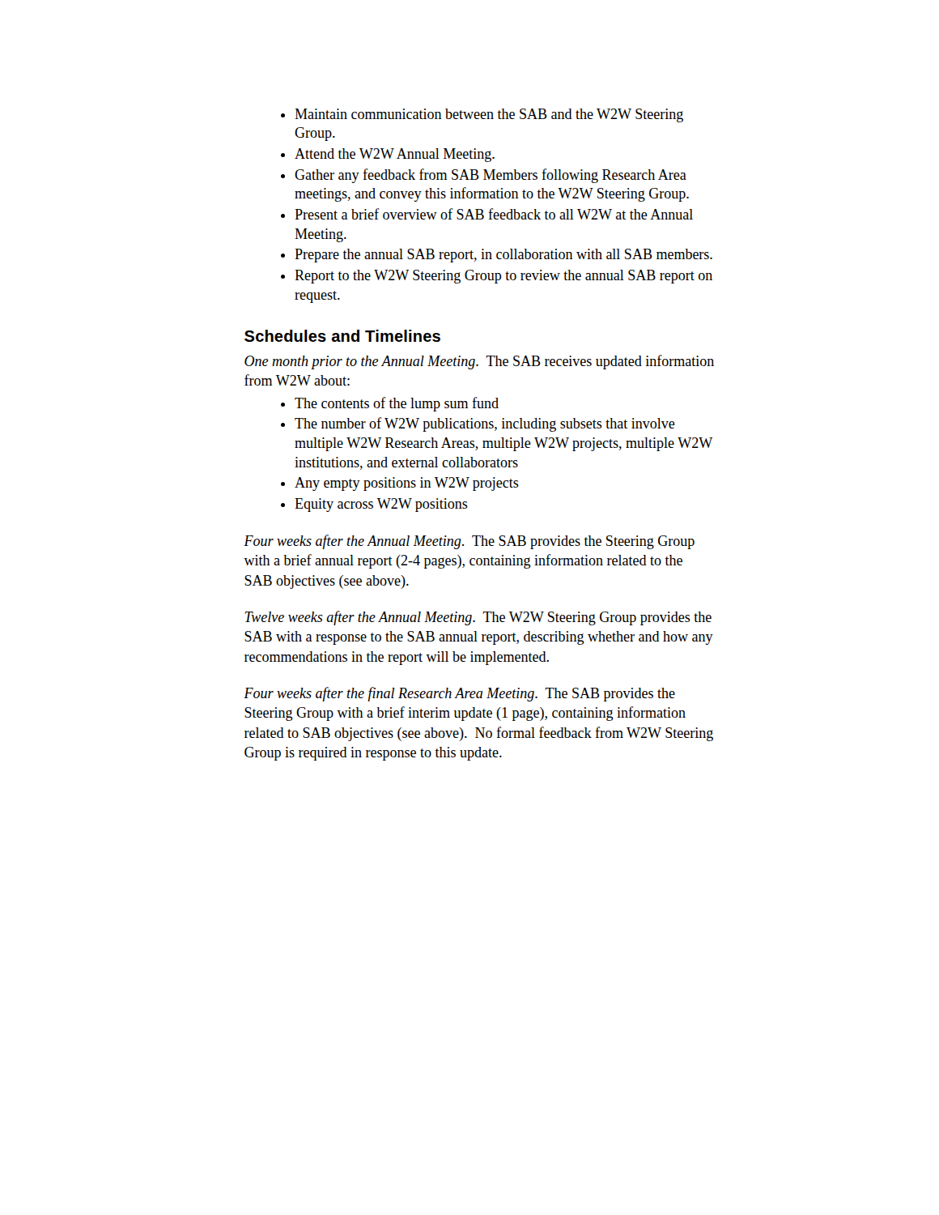Maintain communication between the SAB and the W2W Steering Group.
Attend the W2W Annual Meeting.
Gather any feedback from SAB Members following Research Area meetings, and convey this information to the W2W Steering Group.
Present a brief overview of SAB feedback to all W2W at the Annual Meeting.
Prepare the annual SAB report, in collaboration with all SAB members.
Report to the W2W Steering Group to review the annual SAB report on request.
Schedules and Timelines
One month prior to the Annual Meeting. The SAB receives updated information from W2W about:
The contents of the lump sum fund
The number of W2W publications, including subsets that involve multiple W2W Research Areas, multiple W2W projects, multiple W2W institutions, and external collaborators
Any empty positions in W2W projects
Equity across W2W positions
Four weeks after the Annual Meeting. The SAB provides the Steering Group with a brief annual report (2-4 pages), containing information related to the SAB objectives (see above).
Twelve weeks after the Annual Meeting. The W2W Steering Group provides the SAB with a response to the SAB annual report, describing whether and how any recommendations in the report will be implemented.
Four weeks after the final Research Area Meeting. The SAB provides the Steering Group with a brief interim update (1 page), containing information related to SAB objectives (see above). No formal feedback from W2W Steering Group is required in response to this update.